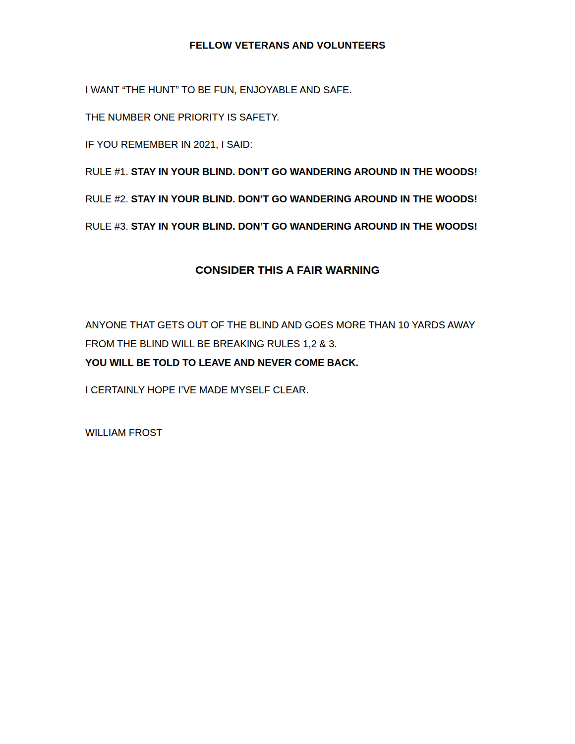FELLOW VETERANS AND VOLUNTEERS
I WANT “THE HUNT” TO BE FUN, ENJOYABLE AND SAFE.
THE NUMBER ONE PRIORITY IS SAFETY.
IF YOU REMEMBER IN 2021, I SAID:
RULE #1. STAY IN YOUR BLIND. DON’T GO WANDERING AROUND IN THE WOODS!
RULE #2. STAY IN YOUR BLIND. DON’T GO WANDERING AROUND IN THE WOODS!
RULE #3. STAY IN YOUR BLIND. DON’T GO WANDERING AROUND IN THE WOODS!
CONSIDER THIS A FAIR WARNING
ANYONE THAT GETS OUT OF THE BLIND AND GOES MORE THAN 10 YARDS AWAY FROM THE BLIND WILL BE BREAKING RULES 1,2 & 3.
YOU WILL BE TOLD TO LEAVE AND NEVER COME BACK.
I CERTAINLY HOPE I’VE MADE MYSELF CLEAR.
WILLIAM FROST